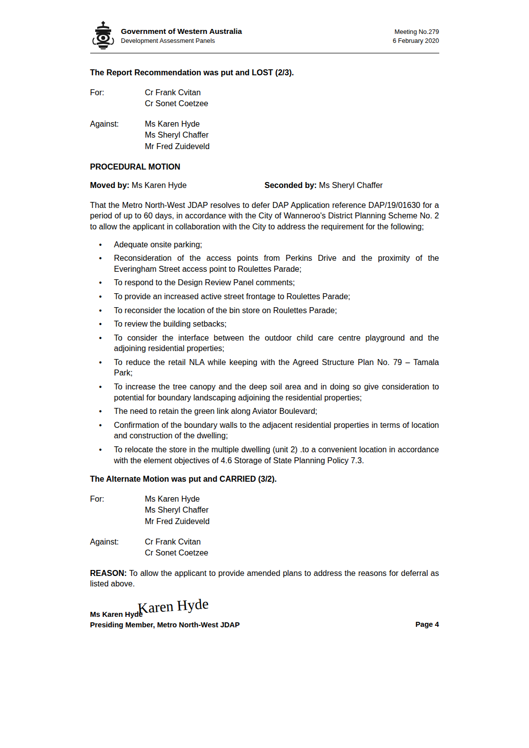Government of Western Australia
Development Assessment Panels
Meeting No.279
6 February 2020
The Report Recommendation was put and LOST (2/3).
For:
Cr Frank Cvitan
Cr Sonet Coetzee
Against:
Ms Karen Hyde
Ms Sheryl Chaffer
Mr Fred Zuideveld
PROCEDURAL MOTION
Moved by: Ms Karen Hyde
Seconded by: Ms Sheryl Chaffer
That the Metro North-West JDAP resolves to defer DAP Application reference DAP/19/01630 for a period of up to 60 days, in accordance with the City of Wanneroo's District Planning Scheme No. 2 to allow the applicant in collaboration with the City to address the requirement for the following;
Adequate onsite parking;
Reconsideration of the access points from Perkins Drive and the proximity of the Everingham Street access point to Roulettes Parade;
To respond to the Design Review Panel comments;
To provide an increased active street frontage to Roulettes Parade;
To reconsider the location of the bin store on Roulettes Parade;
To review the building setbacks;
To consider the interface between the outdoor child care centre playground and the adjoining residential properties;
To reduce the retail NLA while keeping with the Agreed Structure Plan No. 79 – Tamala Park;
To increase the tree canopy and the deep soil area and in doing so give consideration to potential for boundary landscaping adjoining the residential properties;
The need to retain the green link along Aviator Boulevard;
Confirmation of the boundary walls to the adjacent residential properties in terms of location and construction of the dwelling;
To relocate the store in the multiple dwelling (unit 2) .to a convenient location in accordance with the element objectives of 4.6 Storage of State Planning Policy 7.3.
The Alternate Motion was put and CARRIED (3/2).
For:
Ms Karen Hyde
Ms Sheryl Chaffer
Mr Fred Zuideveld
Against:
Cr Frank Cvitan
Cr Sonet Coetzee
REASON: To allow the applicant to provide amended plans to address the reasons for deferral as listed above.
Karen Hyde
Ms Karen Hyde
Presiding Member, Metro North-West JDAP
Page 4